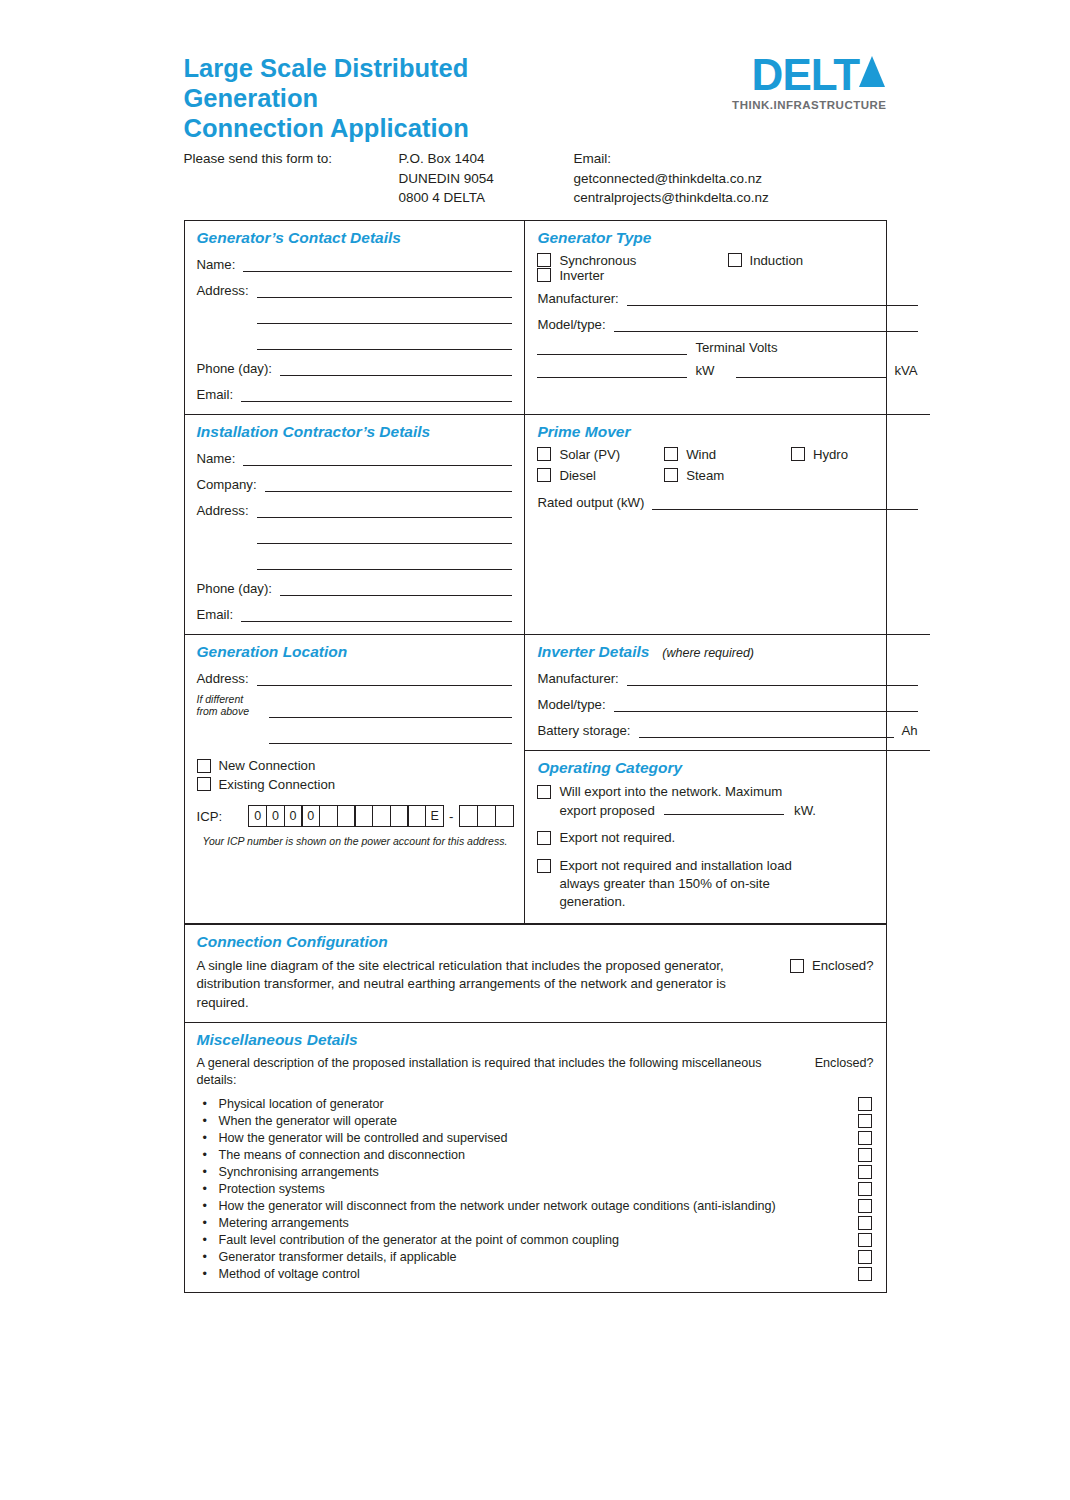Large Scale Distributed Generation
Connection Application
DELT
THINK.INFRASTRUCTURE
Please send this form to:
P.O. Box 1404
DUNEDIN 9054
0800 4 DELTA
Email:
getconnected@thinkdelta.co.nz
centralprojects@thinkdelta.co.nz
Generator’s Contact Details
Name:
Address:
Address:
Address:
Phone (day):
Email:
Generator Type
Synchronous
Induction
Inverter
Manufacturer:
Model/type:
Terminal Volts
kW kVA
Installation Contractor’s Details
Name:
Company:
Address:
Address:
Address:
Phone (day):
Email:
Prime Mover
Solar (PV)
Wind
Hydro
Diesel
Steam
Rated output (kW)
Generation Location
Address:
If different
from above
x
New Connection Existing Connection
ICP: 0000 E -
Your ICP number is shown on the power account for this address.
Inverter Details (where required)
Manufacturer:
Model/type:
Battery storage: Ah
Operating Category
Will export into the network. Maximum
export proposed kW.
Export not required.
Export not required and installation load
always greater than 150% of on-site
generation.
Connection Configuration
A single line diagram of the site electrical reticulation that includes the proposed generator, distribution transformer, and neutral earthing arrangements of the network and generator is required.
Enclosed?
Miscellaneous Details
A general description of the proposed installation is required that includes the following miscellaneous details:
Enclosed?
•Physical location of generator
•When the generator will operate
•How the generator will be controlled and supervised
•The means of connection and disconnection
•Synchronising arrangements
•Protection systems
•How the generator will disconnect from the network under network outage conditions (anti-islanding)
•Metering arrangements
•Fault level contribution of the generator at the point of common coupling
•Generator transformer details, if applicable
•Method of voltage control